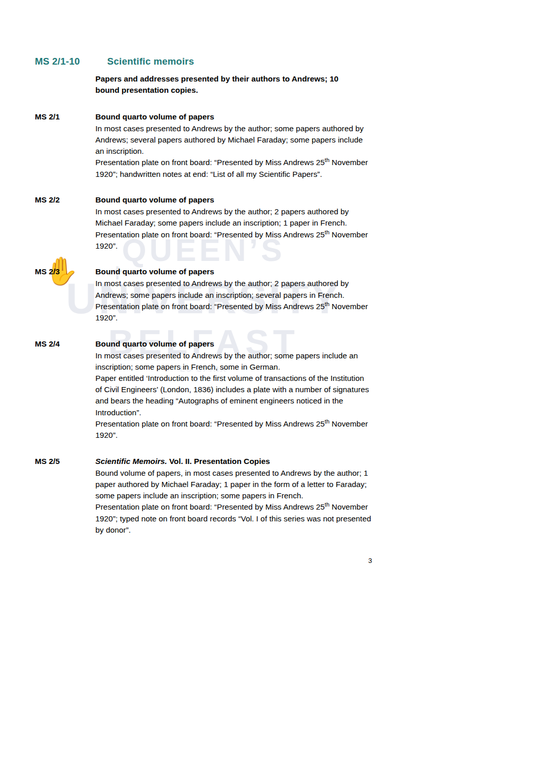QUEEN’S
UNIVERSITY
BELFAST
ES SPIRA
✋
✝
MS 2/1-10 Scientific memoirs
Papers and addresses presented by their authors to Andrews; 10 bound presentation copies.
MS 2/1
Bound quarto volume of papers
In most cases presented to Andrews by the author; some papers authored by Andrews; several papers authored by Michael Faraday; some papers include an inscription.
Presentation plate on front board: “Presented by Miss Andrews 25th November 1920”; handwritten notes at end: “List of all my Scientific Papers”.
MS 2/2
Bound quarto volume of papers
In most cases presented to Andrews by the author; 2 papers authored by Michael Faraday; some papers include an inscription; 1 paper in French.
Presentation plate on front board: “Presented by Miss Andrews 25th November 1920”.
MS 2/3
Bound quarto volume of papers
In most cases presented to Andrews by the author; 2 papers authored by Andrews; some papers include an inscription; several papers in French.
Presentation plate on front board: “Presented by Miss Andrews 25th November 1920”.
MS 2/4
Bound quarto volume of papers
In most cases presented to Andrews by the author; some papers include an inscription; some papers in French, some in German.
Paper entitled ‘Introduction to the first volume of transactions of the Institution of Civil Engineers’ (London, 1836) includes a plate with a number of signatures and bears the heading “Autographs of eminent engineers noticed in the Introduction”.
Presentation plate on front board: “Presented by Miss Andrews 25th November 1920”.
MS 2/5
Scientific Memoirs. Vol. II. Presentation Copies
Bound volume of papers, in most cases presented to Andrews by the author; 1 paper authored by Michael Faraday; 1 paper in the form of a letter to Faraday; some papers include an inscription; some papers in French.
Presentation plate on front board: “Presented by Miss Andrews 25th November 1920”; typed note on front board records “Vol. I of this series was not presented by donor”.
3